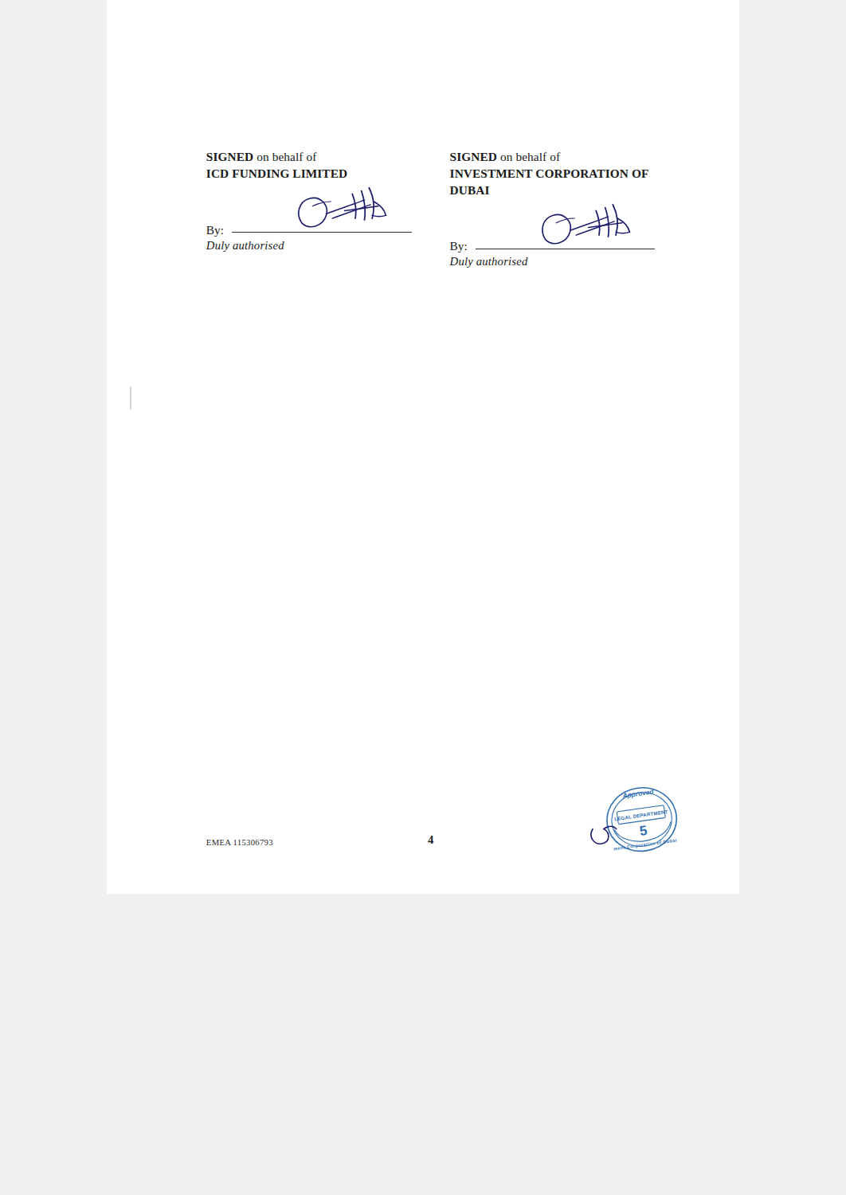SIGNED on behalf of
ICD FUNDING LIMITED
By:
Duly authorised
SIGNED on behalf of
INVESTMENT CORPORATION OF DUBAI
By:
Duly authorised
EMEA 115306793
4
LEGAL DEPARTMENT 5 Approved ment Corporation of Dubai